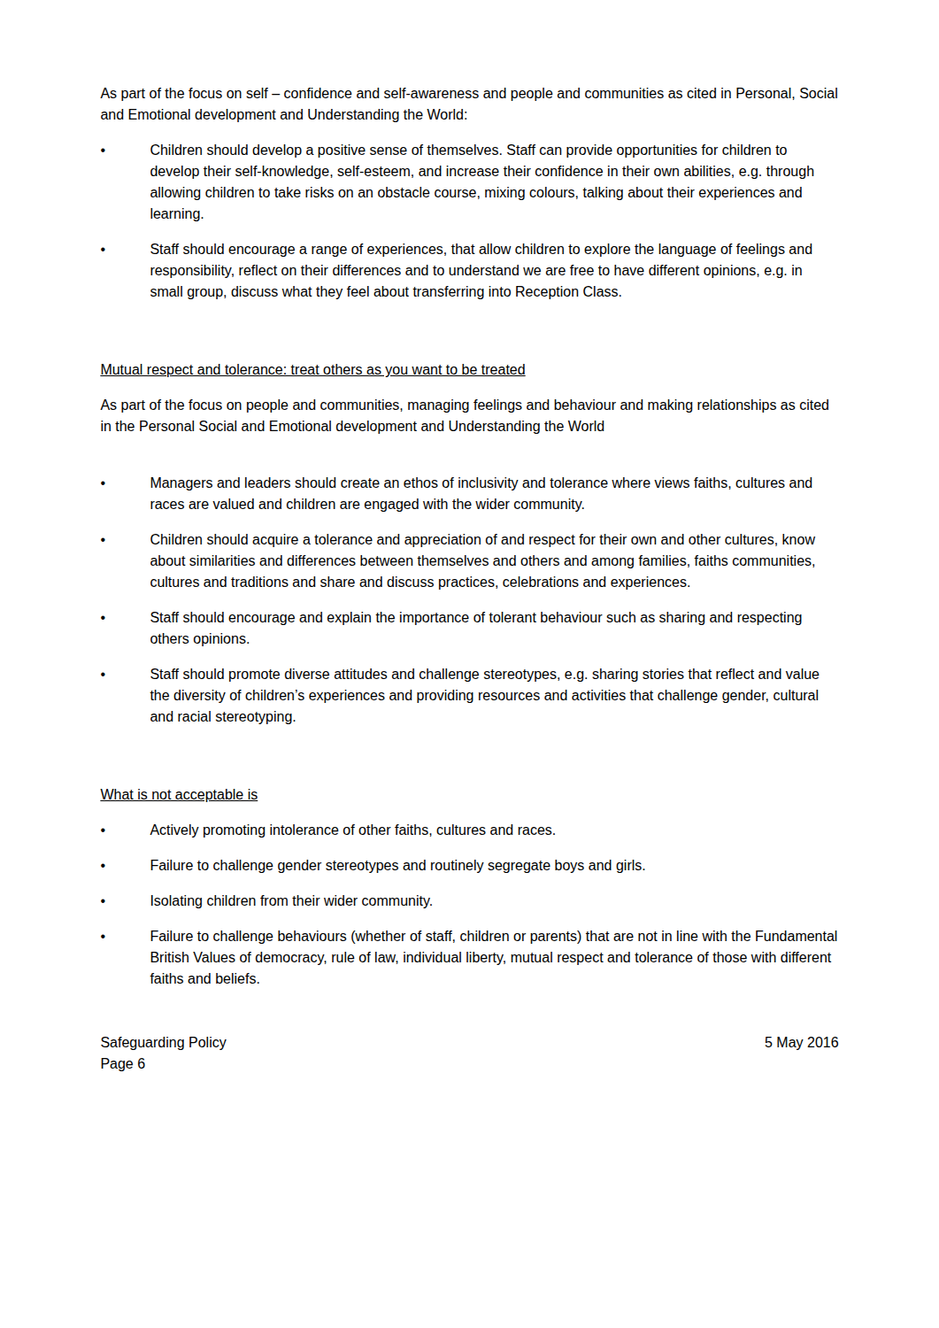As part of the focus on self – confidence and self-awareness and people and communities as cited in Personal, Social and Emotional development and Understanding the World:
• Children should develop a positive sense of themselves. Staff can provide opportunities for children to develop their self-knowledge, self-esteem, and increase their confidence in their own abilities, e.g. through allowing children to take risks on an obstacle course, mixing colours, talking about their experiences and learning.
• Staff should encourage a range of experiences, that allow children to explore the language of feelings and responsibility, reflect on their differences and to understand we are free to have different opinions, e.g. in small group, discuss what they feel about transferring into Reception Class.
Mutual respect and tolerance: treat others as you want to be treated
As part of the focus on people and communities, managing feelings and behaviour and making relationships as cited in the Personal Social and Emotional development and Understanding the World
• Managers and leaders should create an ethos of inclusivity and tolerance where views faiths, cultures and races are valued and children are engaged with the wider community.
• Children should acquire a tolerance and appreciation of and respect for their own and other cultures, know about similarities and differences between themselves and others and among families, faiths communities, cultures and traditions and share and discuss practices, celebrations and experiences.
• Staff should encourage and explain the importance of tolerant behaviour such as sharing and respecting others opinions.
• Staff should promote diverse attitudes and challenge stereotypes, e.g. sharing stories that reflect and value the diversity of children’s experiences and providing resources and activities that challenge gender, cultural and racial stereotyping.
What is not acceptable is
• Actively promoting intolerance of other faiths, cultures and races.
• Failure to challenge gender stereotypes and routinely segregate boys and girls.
• Isolating children from their wider community.
• Failure to challenge behaviours (whether of staff, children or parents) that are not in line with the Fundamental British Values of democracy, rule of law, individual liberty, mutual respect and tolerance of those with different faiths and beliefs.
Safeguarding Policy
Page 6
5 May 2016